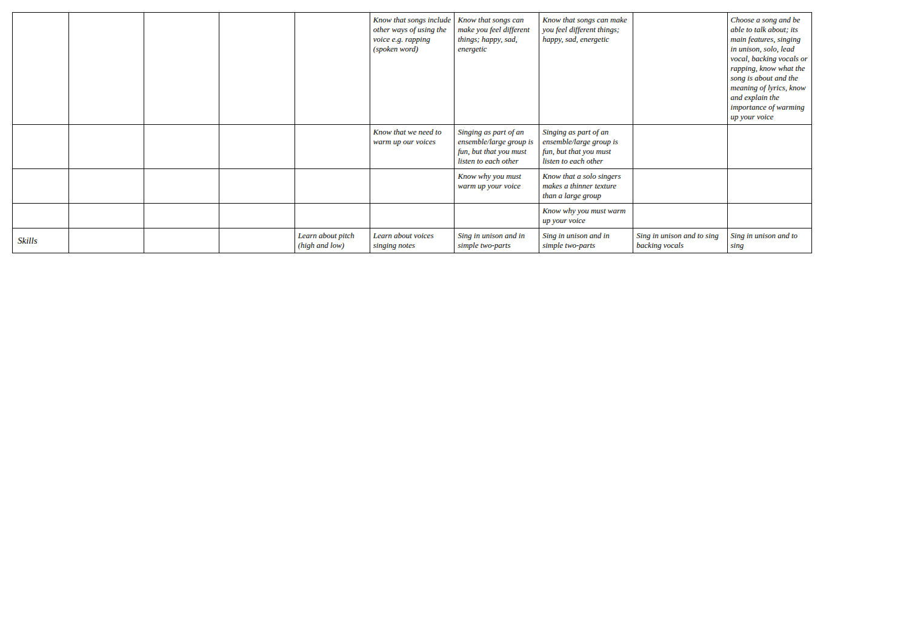| | | | | | Know that songs include other ways of using the voice e.g. rapping (spoken word) | Know that songs can make you feel different things; happy, sad, energetic | Know that songs can make you feel different things; happy, sad, energetic | | Choose a song and be able to talk about; its main features, singing in unison, solo, lead vocal, backing vocals or rapping, know what the song is about and the meaning of lyrics, know and explain the importance of warming up your voice |
| | | | | | Know that we need to warm up our voices | Singing as part of an ensemble/large group is fun, but that you must listen to each other | Singing as part of an ensemble/large group is fun, but that you must listen to each other | | |
| | | | | | | Know why you must warm up your voice | Know that a solo singers makes a thinner texture than a large group | | |
| | | | | | | | Know why you must warm up your voice | | |
| Skills | | | | Learn about pitch (high and low) | Learn about voices singing notes | Sing in unison and in simple two-parts | Sing in unison and in simple two-parts | Sing in unison and to sing backing vocals | Sing in unison and to sing |